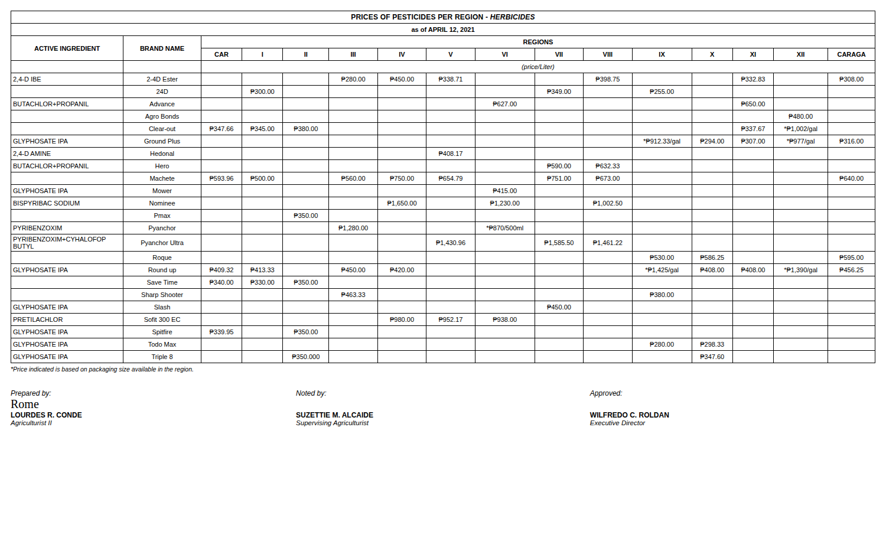| PRICES OF PESTICIDES PER REGION - HERBICIDES |
| as of APRIL 12, 2021 |
| ACTIVE INGREDIENT | BRAND NAME | REGIONS |
| CAR | I | II | III | IV | V | VI | VII | VIII | IX | X | XI | XII | CARAGA |
| | | (price/Liter) |
| 2,4-D IBE | 2-4D Ester | | | | ₱280.00 | ₱450.00 | ₱338.71 | | | ₱398.75 | | | ₱332.83 | | ₱308.00 |
| | 24D | | ₱300.00 | | | | | | ₱349.00 | | ₱255.00 | | | | |
| BUTACHLOR+PROPANIL | Advance | | | | | | | ₱627.00 | | | | | ₱650.00 | | |
| | Agro Bonds | | | | | | | | | | | | | ₱480.00 | |
| | Clear-out | ₱347.66 | ₱345.00 | ₱380.00 | | | | | | | | | ₱337.67 | *₱1,002/gal | |
| GLYPHOSATE IPA | Ground Plus | | | | | | | | | | *₱912.33/gal | ₱294.00 | ₱307.00 | *₱977/gal | ₱316.00 |
| 2,4-D AMINE | Hedonal | | | | | | ₱408.17 | | | | | | | | |
| BUTACHLOR+PROPANIL | Hero | | | | | | | | ₱590.00 | ₱632.33 | | | | | |
| | Machete | ₱593.96 | ₱500.00 | | ₱560.00 | ₱750.00 | ₱654.79 | | ₱751.00 | ₱673.00 | | | | | ₱640.00 |
| GLYPHOSATE IPA | Mower | | | | | | | ₱415.00 | | | | | | | |
| BISPYRIBAC SODIUM | Nominee | | | | | ₱1,650.00 | | ₱1,230.00 | | ₱1,002.50 | | | | | |
| | Pmax | | | ₱350.00 | | | | | | | | | | | |
| PYRIBENZOXIM | Pyanchor | | | | ₱1,280.00 | | | *₱870/500ml | | | | | | | |
| PYRIBENZOXIM+CYHALOFOP BUTYL | Pyanchor Ultra | | | | | | ₱1,430.96 | | ₱1,585.50 | ₱1,461.22 | | | | | |
| | Roque | | | | | | | | | | ₱530.00 | ₱586.25 | | | ₱595.00 |
| GLYPHOSATE IPA | Round up | ₱409.32 | ₱413.33 | | ₱450.00 | ₱420.00 | | | | | *₱1,425/gal | ₱408.00 | ₱408.00 | *₱1,390/gal | ₱456.25 |
| | Save Time | ₱340.00 | ₱330.00 | ₱350.00 | | | | | | | | | | | |
| | Sharp Shooter | | | | ₱463.33 | | | | | | ₱380.00 | | | | |
| GLYPHOSATE IPA | Slash | | | | | | | | ₱450.00 | | | | | | |
| PRETILACHLOR | Sofit 300 EC | | | | | ₱980.00 | ₱952.17 | ₱938.00 | | | | | | | |
| GLYPHOSATE IPA | Spitfire | ₱339.95 | | ₱350.00 | | | | | | | | | | | |
| GLYPHOSATE IPA | Todo Max | | | | | | | | | | ₱280.00 | ₱298.33 | | | |
| GLYPHOSATE IPA | Triple 8 | | | ₱350.000 | | | | | | | | ₱347.60 | | | |
*Price indicated is based on packaging size available in the region.
| Prepared by: | Noted by: | Approved: |
| Rome | | |
| LOURDES R. CONDE | SUZETTIE M. ALCAIDE | WILFREDO C. ROLDAN |
| Agriculturist II | Supervising Agriculturist | Executive Director |